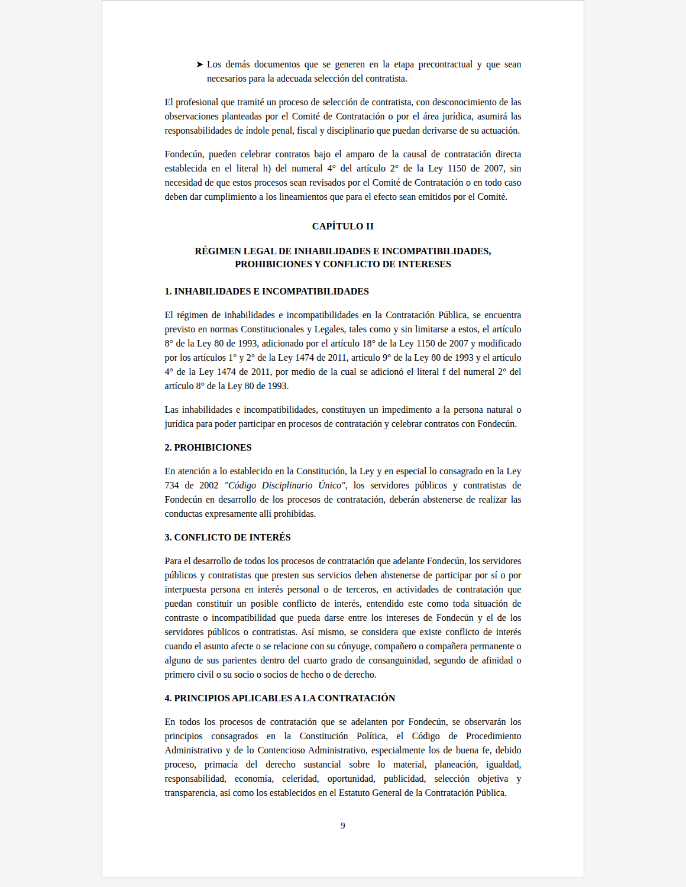➤ Los demás documentos que se generen en la etapa precontractual y que sean necesarios para la adecuada selección del contratista.
El profesional que tramité un proceso de selección de contratista, con desconocimiento de las observaciones planteadas por el Comité de Contratación o por el área jurídica, asumirá las responsabilidades de índole penal, fiscal y disciplinario que puedan derivarse de su actuación.
Fondecún, pueden celebrar contratos bajo el amparo de la causal de contratación directa establecida en el literal h) del numeral 4° del artículo 2° de la Ley 1150 de 2007, sin necesidad de que estos procesos sean revisados por el Comité de Contratación o en todo caso deben dar cumplimiento a los lineamientos que para el efecto sean emitidos por el Comité.
CAPÍTULO II
RÉGIMEN LEGAL DE INHABILIDADES E INCOMPATIBILIDADES, PROHIBICIONES Y CONFLICTO DE INTERESES
INHABILIDADES E INCOMPATIBILIDADES
El régimen de inhabilidades e incompatibilidades en la Contratación Pública, se encuentra previsto en normas Constitucionales y Legales, tales como y sin limitarse a estos, el artículo 8° de la Ley 80 de 1993, adicionado por el artículo 18° de la Ley 1150 de 2007 y modificado por los artículos 1° y 2° de la Ley 1474 de 2011, artículo 9° de la Ley 80 de 1993 y el artículo 4° de la Ley 1474 de 2011, por medio de la cual se adicionó el literal f del numeral 2° del artículo 8° de la Ley 80 de 1993.
Las inhabilidades e incompatibilidades, constituyen un impedimento a la persona natural o jurídica para poder participar en procesos de contratación y celebrar contratos con Fondecún.
PROHIBICIONES
En atención a lo establecido en la Constitución, la Ley y en especial lo consagrado en la Ley 734 de 2002 "Código Disciplinario Único", los servidores públicos y contratistas de Fondecún en desarrollo de los procesos de contratación, deberán abstenerse de realizar las conductas expresamente allí prohibidas.
CONFLICTO DE INTERÉS
Para el desarrollo de todos los procesos de contratación que adelante Fondecún, los servidores públicos y contratistas que presten sus servicios deben abstenerse de participar por sí o por interpuesta persona en interés personal o de terceros, en actividades de contratación que puedan constituir un posible conflicto de interés, entendido este como toda situación de contraste o incompatibilidad que pueda darse entre los intereses de Fondecún y el de los servidores públicos o contratistas. Así mismo, se considera que existe conflicto de interés cuando el asunto afecte o se relacione con su cónyuge, compañero o compañera permanente o alguno de sus parientes dentro del cuarto grado de consanguinidad, segundo de afinidad o primero civil o su socio o socios de hecho o de derecho.
PRINCIPIOS APLICABLES A LA CONTRATACIÓN
En todos los procesos de contratación que se adelanten por Fondecún, se observarán los principios consagrados en la Constitución Política, el Código de Procedimiento Administrativo y de lo Contencioso Administrativo, especialmente los de buena fe, debido proceso, primacía del derecho sustancial sobre lo material, planeación, igualdad, responsabilidad, economía, celeridad, oportunidad, publicidad, selección objetiva y transparencia, así como los establecidos en el Estatuto General de la Contratación Pública.
9